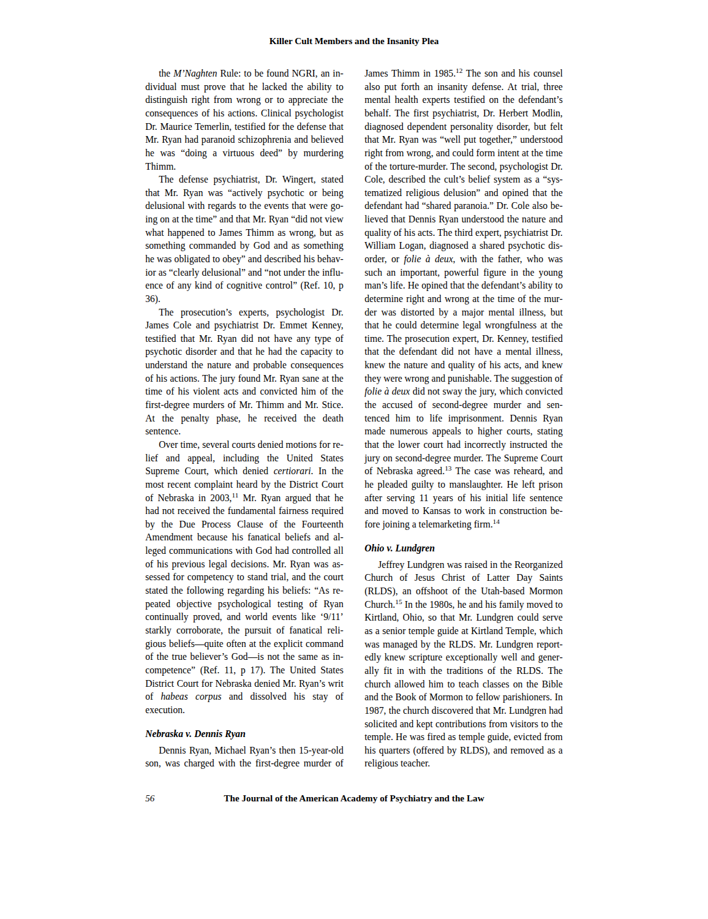Killer Cult Members and the Insanity Plea
the M’Naghten Rule: to be found NGRI, an individual must prove that he lacked the ability to distinguish right from wrong or to appreciate the consequences of his actions. Clinical psychologist Dr. Maurice Temerlin, testified for the defense that Mr. Ryan had paranoid schizophrenia and believed he was “doing a virtuous deed” by murdering Thimm.
The defense psychiatrist, Dr. Wingert, stated that Mr. Ryan was “actively psychotic or being delusional with regards to the events that were going on at the time” and that Mr. Ryan “did not view what happened to James Thimm as wrong, but as something commanded by God and as something he was obligated to obey” and described his behavior as “clearly delusional” and “not under the influence of any kind of cognitive control” (Ref. 10, p 36).
The prosecution’s experts, psychologist Dr. James Cole and psychiatrist Dr. Emmet Kenney, testified that Mr. Ryan did not have any type of psychotic disorder and that he had the capacity to understand the nature and probable consequences of his actions. The jury found Mr. Ryan sane at the time of his violent acts and convicted him of the first-degree murders of Mr. Thimm and Mr. Stice. At the penalty phase, he received the death sentence.
Over time, several courts denied motions for relief and appeal, including the United States Supreme Court, which denied certiorari. In the most recent complaint heard by the District Court of Nebraska in 2003,11 Mr. Ryan argued that he had not received the fundamental fairness required by the Due Process Clause of the Fourteenth Amendment because his fanatical beliefs and alleged communications with God had controlled all of his previous legal decisions. Mr. Ryan was assessed for competency to stand trial, and the court stated the following regarding his beliefs: “As repeated objective psychological testing of Ryan continually proved, and world events like ‘9/11’ starkly corroborate, the pursuit of fanatical religious beliefs—quite often at the explicit command of the true believer’s God—is not the same as incompetence” (Ref. 11, p 17). The United States District Court for Nebraska denied Mr. Ryan’s writ of habeas corpus and dissolved his stay of execution.
Nebraska v. Dennis Ryan
Dennis Ryan, Michael Ryan’s then 15-year-old son, was charged with the first-degree murder of James Thimm in 1985.12 The son and his counsel also put forth an insanity defense. At trial, three mental health experts testified on the defendant’s behalf. The first psychiatrist, Dr. Herbert Modlin, diagnosed dependent personality disorder, but felt that Mr. Ryan was “well put together,” understood right from wrong, and could form intent at the time of the torture-murder. The second, psychologist Dr. Cole, described the cult’s belief system as a “systematized religious delusion” and opined that the defendant had “shared paranoia.” Dr. Cole also believed that Dennis Ryan understood the nature and quality of his acts. The third expert, psychiatrist Dr. William Logan, diagnosed a shared psychotic disorder, or folie à deux, with the father, who was such an important, powerful figure in the young man’s life. He opined that the defendant’s ability to determine right and wrong at the time of the murder was distorted by a major mental illness, but that he could determine legal wrongfulness at the time. The prosecution expert, Dr. Kenney, testified that the defendant did not have a mental illness, knew the nature and quality of his acts, and knew they were wrong and punishable. The suggestion of folie à deux did not sway the jury, which convicted the accused of second-degree murder and sentenced him to life imprisonment. Dennis Ryan made numerous appeals to higher courts, stating that the lower court had incorrectly instructed the jury on second-degree murder. The Supreme Court of Nebraska agreed.13 The case was reheard, and he pleaded guilty to manslaughter. He left prison after serving 11 years of his initial life sentence and moved to Kansas to work in construction before joining a telemarketing firm.14
Ohio v. Lundgren
Jeffrey Lundgren was raised in the Reorganized Church of Jesus Christ of Latter Day Saints (RLDS), an offshoot of the Utah-based Mormon Church.15 In the 1980s, he and his family moved to Kirtland, Ohio, so that Mr. Lundgren could serve as a senior temple guide at Kirtland Temple, which was managed by the RLDS. Mr. Lundgren reportedly knew scripture exceptionally well and generally fit in with the traditions of the RLDS. The church allowed him to teach classes on the Bible and the Book of Mormon to fellow parishioners. In 1987, the church discovered that Mr. Lundgren had solicited and kept contributions from visitors to the temple. He was fired as temple guide, evicted from his quarters (offered by RLDS), and removed as a religious teacher.
56
The Journal of the American Academy of Psychiatry and the Law